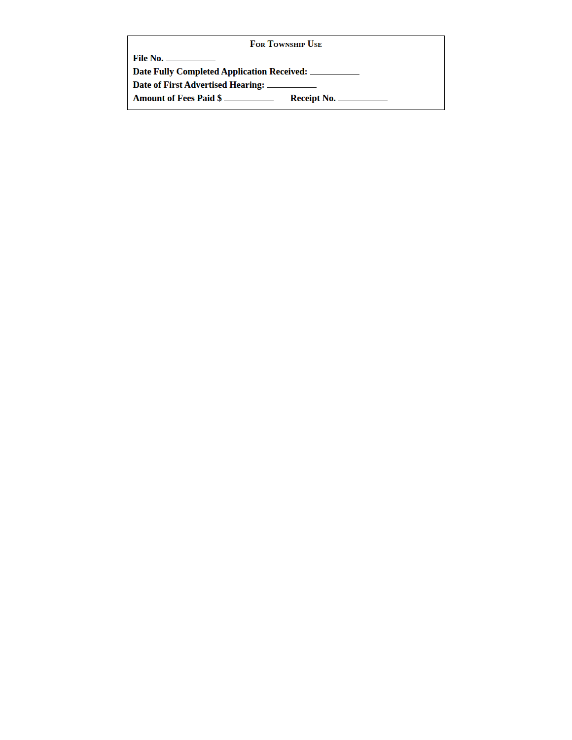For Township Use
File No.
Date Fully Completed Application Received:
Date of First Advertised Hearing:
Amount of Fees Paid $ Receipt No.